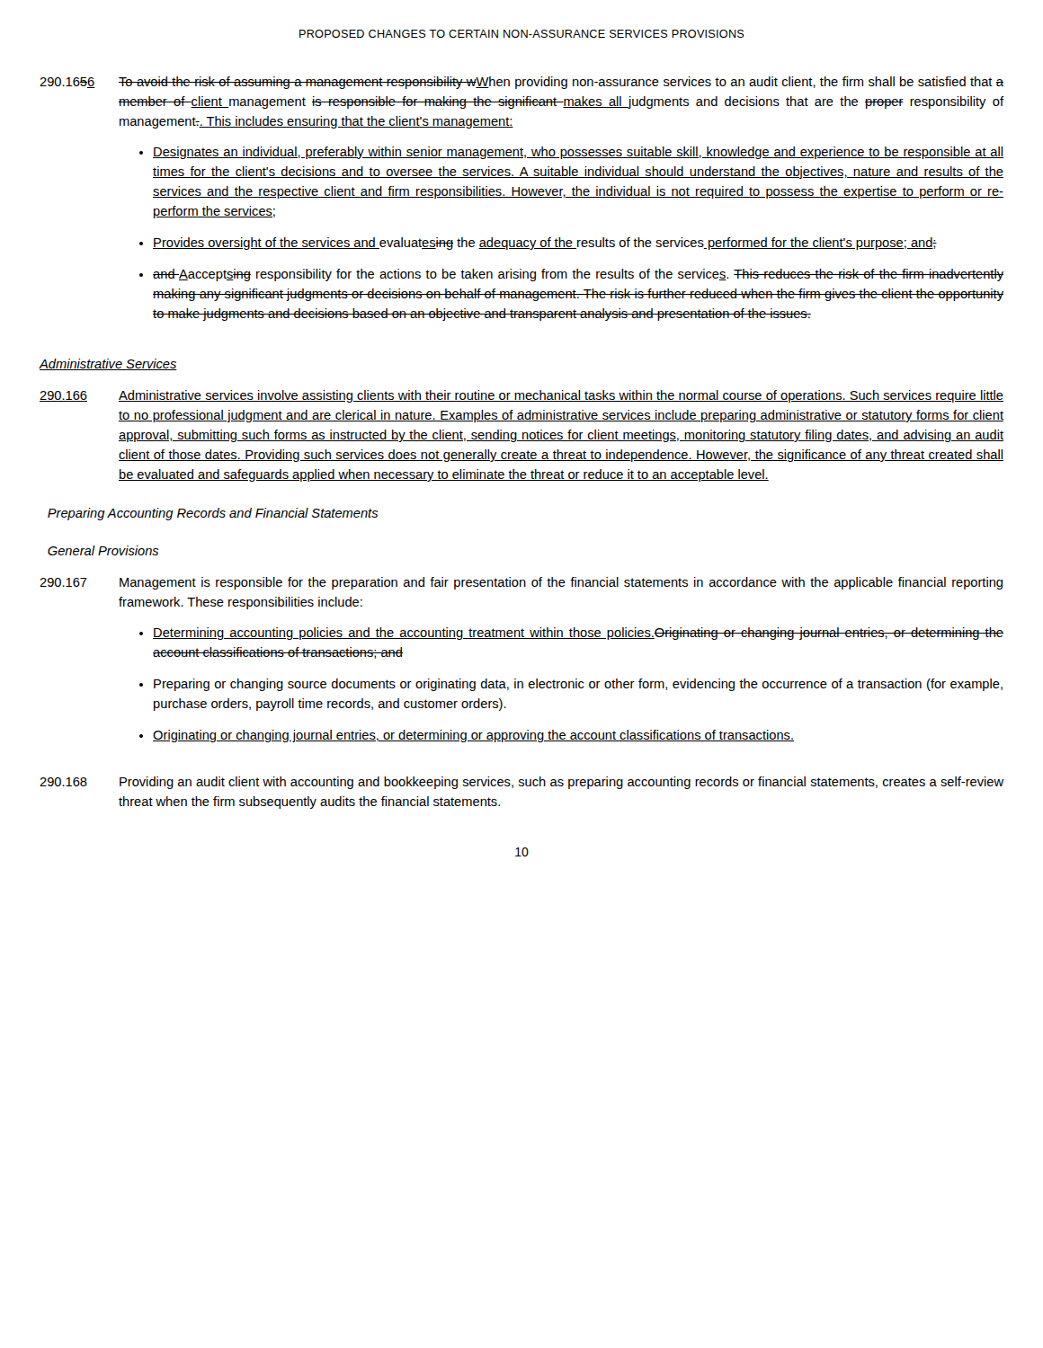PROPOSED CHANGES TO CERTAIN NON-ASSURANCE SERVICES PROVISIONS
290.1656
To avoid the risk of assuming a management responsibility w When providing non-assurance services to an audit client, the firm shall be satisfied that a member of client management is responsible for making the significant makes all judgments and decisions that are the proper responsibility of management.. This includes ensuring that the client's management:
Designates an individual, preferably within senior management, who possesses suitable skill, knowledge and experience to be responsible at all times for the client's decisions and to oversee the services. A suitable individual should understand the objectives, nature and results of the services and the respective client and firm responsibilities. However, the individual is not required to possess the expertise to perform or re-perform the services;
Provides oversight of the services and evaluates ing the adequacy of the results of the services performed for the client's purpose; and;
and Aacceptsing responsibility for the actions to be taken arising from the results of the services. This reduces the risk of the firm inadvertently making any significant judgments or decisions on behalf of management. The risk is further reduced when the firm gives the client the opportunity to make judgments and decisions based on an objective and transparent analysis and presentation of the issues.
Administrative Services
290.166
Administrative services involve assisting clients with their routine or mechanical tasks within the normal course of operations. Such services require little to no professional judgment and are clerical in nature. Examples of administrative services include preparing administrative or statutory forms for client approval, submitting such forms as instructed by the client, sending notices for client meetings, monitoring statutory filing dates, and advising an audit client of those dates. Providing such services does not generally create a threat to independence. However, the significance of any threat created shall be evaluated and safeguards applied when necessary to eliminate the threat or reduce it to an acceptable level.
Preparing Accounting Records and Financial Statements
General Provisions
290.167
Management is responsible for the preparation and fair presentation of the financial statements in accordance with the applicable financial reporting framework. These responsibilities include:
Determining accounting policies and the accounting treatment within those policies. Originating or changing journal entries, or determining the account classifications of transactions; and
Preparing or changing source documents or originating data, in electronic or other form, evidencing the occurrence of a transaction (for example, purchase orders, payroll time records, and customer orders).
Originating or changing journal entries, or determining or approving the account classifications of transactions.
290.168
Providing an audit client with accounting and bookkeeping services, such as preparing accounting records or financial statements, creates a self-review threat when the firm subsequently audits the financial statements.
10